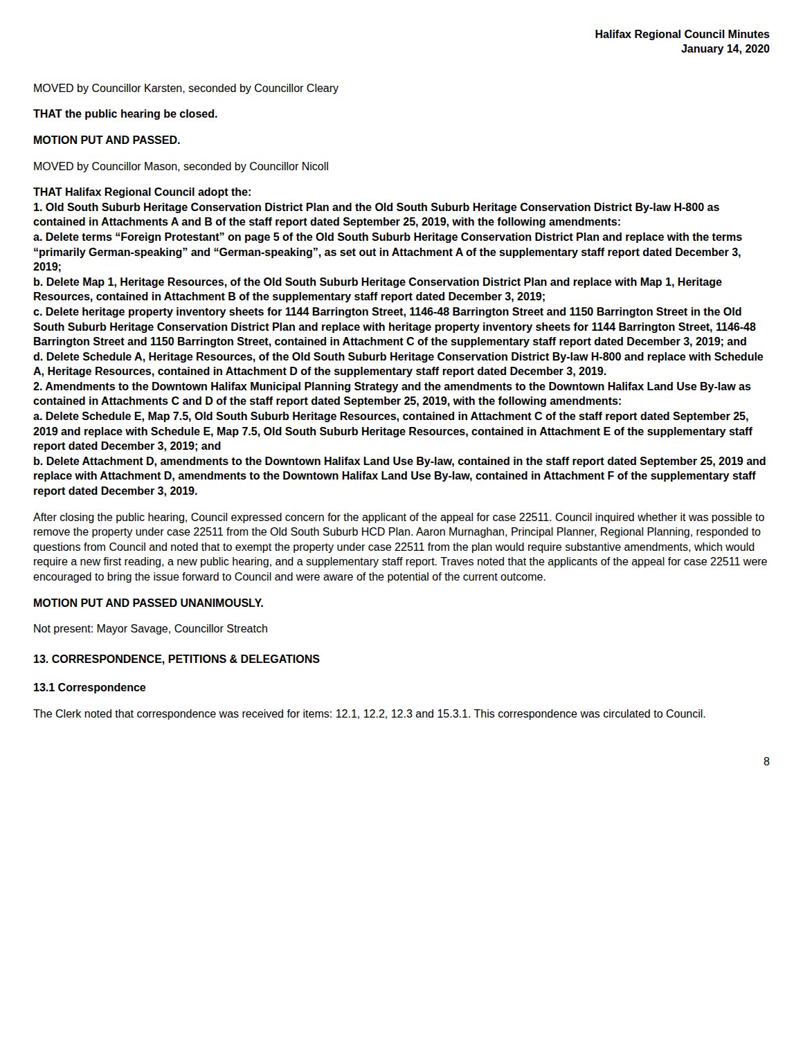Halifax Regional Council Minutes
January 14, 2020
MOVED by Councillor Karsten, seconded by Councillor Cleary
THAT the public hearing be closed.
MOTION PUT AND PASSED.
MOVED by Councillor Mason, seconded by Councillor Nicoll
THAT Halifax Regional Council adopt the:
1. Old South Suburb Heritage Conservation District Plan and the Old South Suburb Heritage Conservation District By-law H-800 as contained in Attachments A and B of the staff report dated September 25, 2019, with the following amendments:
a. Delete terms “Foreign Protestant” on page 5 of the Old South Suburb Heritage Conservation District Plan and replace with the terms “primarily German-speaking” and “German-speaking”, as set out in Attachment A of the supplementary staff report dated December 3, 2019;
b. Delete Map 1, Heritage Resources, of the Old South Suburb Heritage Conservation District Plan and replace with Map 1, Heritage Resources, contained in Attachment B of the supplementary staff report dated December 3, 2019;
c. Delete heritage property inventory sheets for 1144 Barrington Street, 1146-48 Barrington Street and 1150 Barrington Street in the Old South Suburb Heritage Conservation District Plan and replace with heritage property inventory sheets for 1144 Barrington Street, 1146-48 Barrington Street and 1150 Barrington Street, contained in Attachment C of the supplementary staff report dated December 3, 2019; and
d. Delete Schedule A, Heritage Resources, of the Old South Suburb Heritage Conservation District By-law H-800 and replace with Schedule A, Heritage Resources, contained in Attachment D of the supplementary staff report dated December 3, 2019.
2. Amendments to the Downtown Halifax Municipal Planning Strategy and the amendments to the Downtown Halifax Land Use By-law as contained in Attachments C and D of the staff report dated September 25, 2019, with the following amendments:
a. Delete Schedule E, Map 7.5, Old South Suburb Heritage Resources, contained in Attachment C of the staff report dated September 25, 2019 and replace with Schedule E, Map 7.5, Old South Suburb Heritage Resources, contained in Attachment E of the supplementary staff report dated December 3, 2019; and
b. Delete Attachment D, amendments to the Downtown Halifax Land Use By-law, contained in the staff report dated September 25, 2019 and replace with Attachment D, amendments to the Downtown Halifax Land Use By-law, contained in Attachment F of the supplementary staff report dated December 3, 2019.
After closing the public hearing, Council expressed concern for the applicant of the appeal for case 22511. Council inquired whether it was possible to remove the property under case 22511 from the Old South Suburb HCD Plan. Aaron Murnaghan, Principal Planner, Regional Planning, responded to questions from Council and noted that to exempt the property under case 22511 from the plan would require substantive amendments, which would require a new first reading, a new public hearing, and a supplementary staff report. Traves noted that the applicants of the appeal for case 22511 were encouraged to bring the issue forward to Council and were aware of the potential of the current outcome.
MOTION PUT AND PASSED UNANIMOUSLY.
Not present: Mayor Savage, Councillor Streatch
13. CORRESPONDENCE, PETITIONS & DELEGATIONS
13.1 Correspondence
The Clerk noted that correspondence was received for items: 12.1, 12.2, 12.3 and 15.3.1. This correspondence was circulated to Council.
8